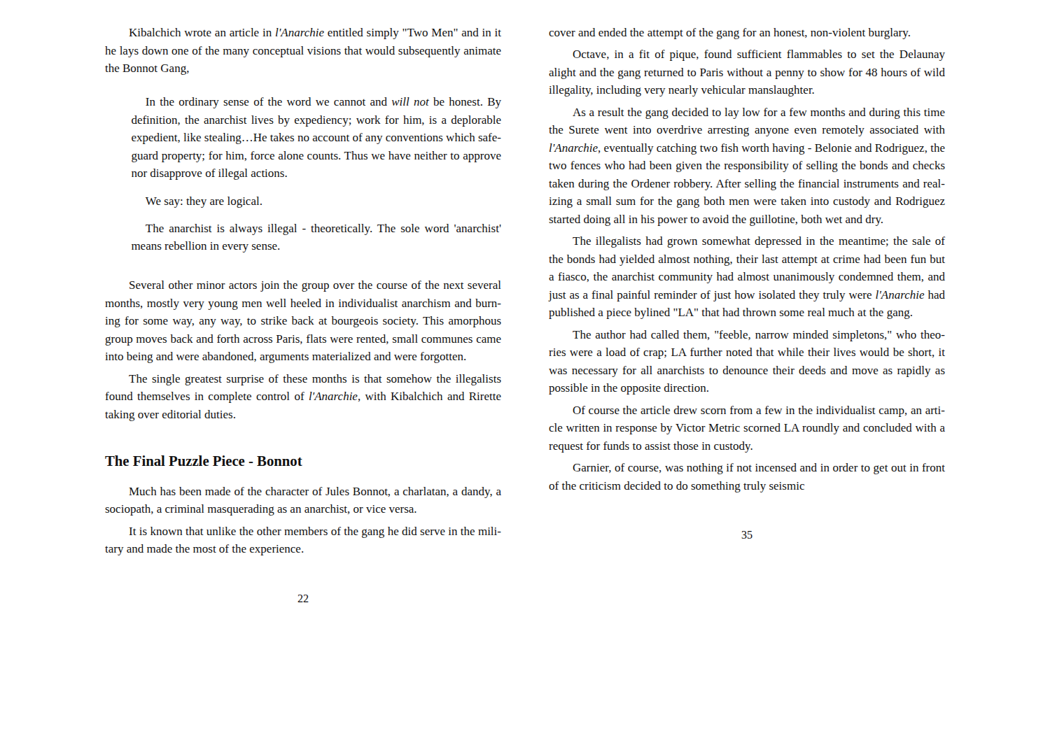Kibalchich wrote an article in l'Anarchie entitled simply "Two Men" and in it he lays down one of the many conceptual visions that would subsequently animate the Bonnot Gang,
In the ordinary sense of the word we cannot and will not be honest. By definition, the anarchist lives by expediency; work for him, is a deplorable expedient, like stealing…He takes no account of any conventions which safeguard property; for him, force alone counts. Thus we have neither to approve nor disapprove of illegal actions.
We say: they are logical.
The anarchist is always illegal - theoretically. The sole word 'anarchist' means rebellion in every sense.
Several other minor actors join the group over the course of the next several months, mostly very young men well heeled in individualist anarchism and burning for some way, any way, to strike back at bourgeois society. This amorphous group moves back and forth across Paris, flats were rented, small communes came into being and were abandoned, arguments materialized and were forgotten.
The single greatest surprise of these months is that somehow the illegalists found themselves in complete control of l'Anarchie, with Kibalchich and Rirette taking over editorial duties.
The Final Puzzle Piece - Bonnot
Much has been made of the character of Jules Bonnot, a charlatan, a dandy, a sociopath, a criminal masquerading as an anarchist, or vice versa.
It is known that unlike the other members of the gang he did serve in the military and made the most of the experience.
22
cover and ended the attempt of the gang for an honest, non-violent burglary.
Octave, in a fit of pique, found sufficient flammables to set the Delaunay alight and the gang returned to Paris without a penny to show for 48 hours of wild illegality, including very nearly vehicular manslaughter.
As a result the gang decided to lay low for a few months and during this time the Surete went into overdrive arresting anyone even remotely associated with l'Anarchie, eventually catching two fish worth having - Belonie and Rodriguez, the two fences who had been given the responsibility of selling the bonds and checks taken during the Ordener robbery. After selling the financial instruments and realizing a small sum for the gang both men were taken into custody and Rodriguez started doing all in his power to avoid the guillotine, both wet and dry.
The illegalists had grown somewhat depressed in the meantime; the sale of the bonds had yielded almost nothing, their last attempt at crime had been fun but a fiasco, the anarchist community had almost unanimously condemned them, and just as a final painful reminder of just how isolated they truly were l'Anarchie had published a piece bylined "LA" that had thrown some real much at the gang.
The author had called them, "feeble, narrow minded simpletons," who theories were a load of crap; LA further noted that while their lives would be short, it was necessary for all anarchists to denounce their deeds and move as rapidly as possible in the opposite direction.
Of course the article drew scorn from a few in the individualist camp, an article written in response by Victor Metric scorned LA roundly and concluded with a request for funds to assist those in custody.
Garnier, of course, was nothing if not incensed and in order to get out in front of the criticism decided to do something truly seismic
35